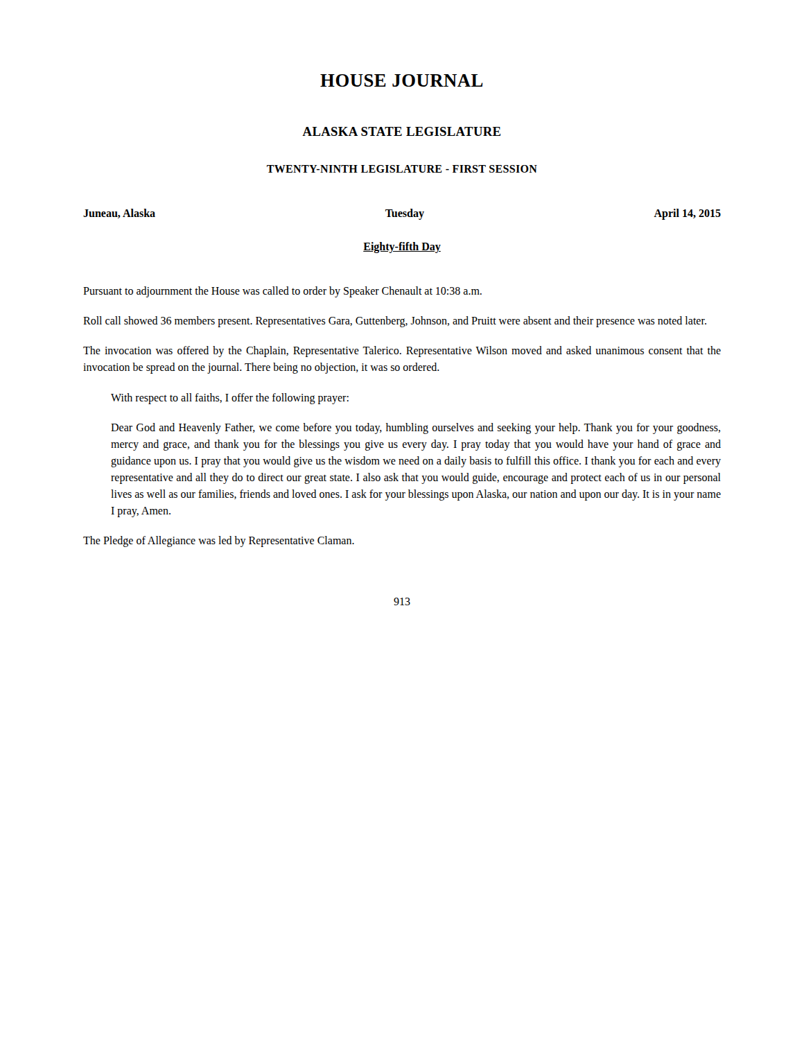HOUSE JOURNAL
ALASKA STATE LEGISLATURE
TWENTY-NINTH LEGISLATURE - FIRST SESSION
Juneau, Alaska Tuesday April 14, 2015
Eighty-fifth Day
Pursuant to adjournment the House was called to order by Speaker Chenault at 10:38 a.m.
Roll call showed 36 members present. Representatives Gara, Guttenberg, Johnson, and Pruitt were absent and their presence was noted later.
The invocation was offered by the Chaplain, Representative Talerico. Representative Wilson moved and asked unanimous consent that the invocation be spread on the journal. There being no objection, it was so ordered.
With respect to all faiths, I offer the following prayer:
Dear God and Heavenly Father, we come before you today, humbling ourselves and seeking your help. Thank you for your goodness, mercy and grace, and thank you for the blessings you give us every day. I pray today that you would have your hand of grace and guidance upon us. I pray that you would give us the wisdom we need on a daily basis to fulfill this office. I thank you for each and every representative and all they do to direct our great state. I also ask that you would guide, encourage and protect each of us in our personal lives as well as our families, friends and loved ones. I ask for your blessings upon Alaska, our nation and upon our day. It is in your name I pray, Amen.
The Pledge of Allegiance was led by Representative Claman.
913